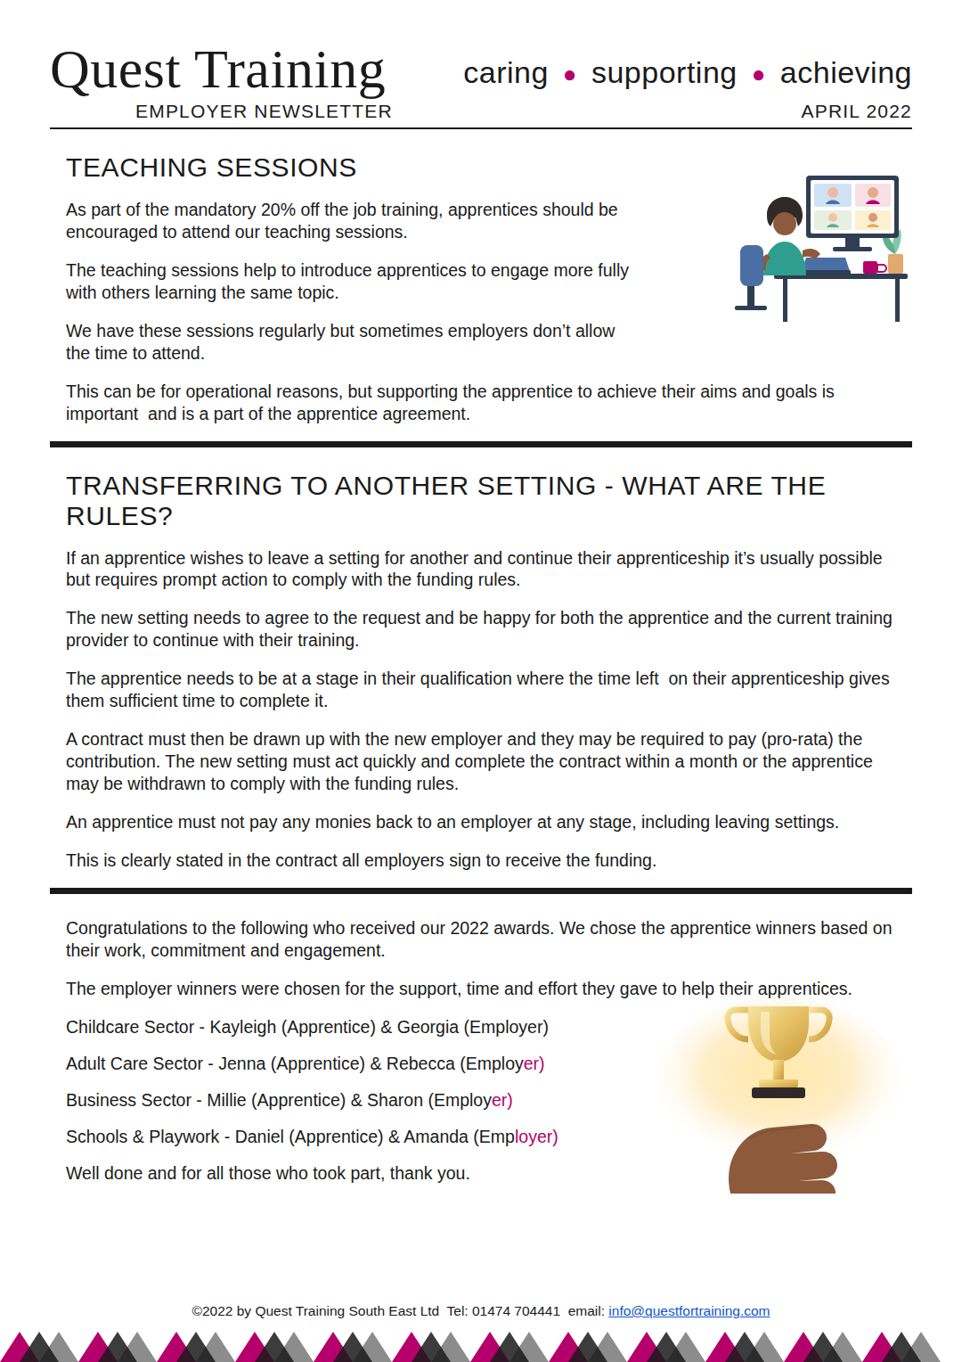Quest Training
caring ● supporting ● achieving
EMPLOYER NEWSLETTER APRIL 2022
TEACHING SESSIONS
As part of the mandatory 20% off the job training, apprentices should be encouraged to attend our teaching sessions.
The teaching sessions help to introduce apprentices to engage more fully with others learning the same topic.
We have these sessions regularly but sometimes employers don’t allow the time to attend.
This can be for operational reasons, but supporting the apprentice to achieve their aims and goals is important and is a part of the apprentice agreement.
TRANSFERRING TO ANOTHER SETTING - WHAT ARE THE RULES?
If an apprentice wishes to leave a setting for another and continue their apprenticeship it’s usually possible but requires prompt action to comply with the funding rules.
The new setting needs to agree to the request and be happy for both the apprentice and the current training provider to continue with their training.
The apprentice needs to be at a stage in their qualification where the time left on their apprenticeship gives them sufficient time to complete it.
A contract must then be drawn up with the new employer and they may be required to pay (pro-rata) the contribution. The new setting must act quickly and complete the contract within a month or the apprentice may be withdrawn to comply with the funding rules.
An apprentice must not pay any monies back to an employer at any stage, including leaving settings.
This is clearly stated in the contract all employers sign to receive the funding.
Congratulations to the following who received our 2022 awards. We chose the apprentice winners based on their work, commitment and engagement.
The employer winners were chosen for the support, time and effort they gave to help their apprentices.
Childcare Sector - Kayleigh (Apprentice) & Georgia (Employer)
Adult Care Sector - Jenna (Apprentice) & Rebecca (Employer)
Business Sector - Millie (Apprentice) & Sharon (Employer)
Schools & Playwork - Daniel (Apprentice) & Amanda (Employer)
Well done and for all those who took part, thank you.
©2022 by Quest Training South East Ltd Tel: 01474 704441 email: info@questfortraining.com